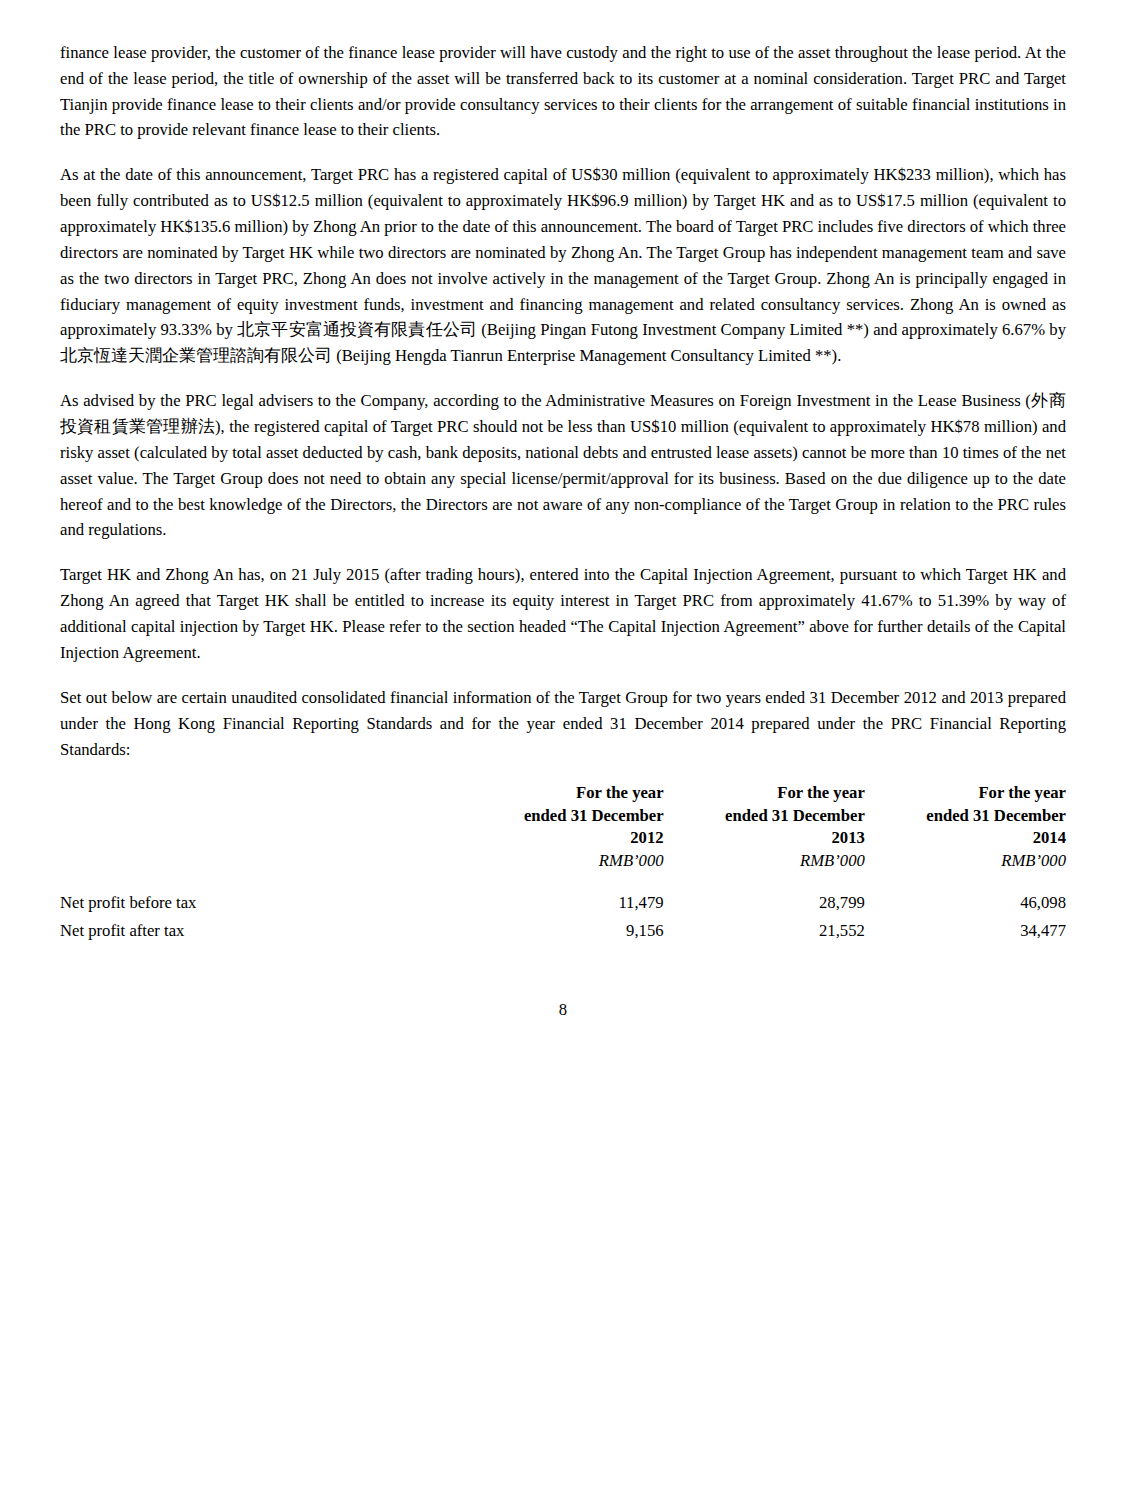finance lease provider, the customer of the finance lease provider will have custody and the right to use of the asset throughout the lease period. At the end of the lease period, the title of ownership of the asset will be transferred back to its customer at a nominal consideration. Target PRC and Target Tianjin provide finance lease to their clients and/or provide consultancy services to their clients for the arrangement of suitable financial institutions in the PRC to provide relevant finance lease to their clients.
As at the date of this announcement, Target PRC has a registered capital of US$30 million (equivalent to approximately HK$233 million), which has been fully contributed as to US$12.5 million (equivalent to approximately HK$96.9 million) by Target HK and as to US$17.5 million (equivalent to approximately HK$135.6 million) by Zhong An prior to the date of this announcement. The board of Target PRC includes five directors of which three directors are nominated by Target HK while two directors are nominated by Zhong An. The Target Group has independent management team and save as the two directors in Target PRC, Zhong An does not involve actively in the management of the Target Group. Zhong An is principally engaged in fiduciary management of equity investment funds, investment and financing management and related consultancy services. Zhong An is owned as approximately 93.33% by 北京平安富通投資有限責任公司 (Beijing Pingan Futong Investment Company Limited **) and approximately 6.67% by 北京恆達天潤企業管理諮詢有限公司 (Beijing Hengda Tianrun Enterprise Management Consultancy Limited **).
As advised by the PRC legal advisers to the Company, according to the Administrative Measures on Foreign Investment in the Lease Business (外商投資租賃業管理辦法), the registered capital of Target PRC should not be less than US$10 million (equivalent to approximately HK$78 million) and risky asset (calculated by total asset deducted by cash, bank deposits, national debts and entrusted lease assets) cannot be more than 10 times of the net asset value. The Target Group does not need to obtain any special license/permit/approval for its business. Based on the due diligence up to the date hereof and to the best knowledge of the Directors, the Directors are not aware of any non-compliance of the Target Group in relation to the PRC rules and regulations.
Target HK and Zhong An has, on 21 July 2015 (after trading hours), entered into the Capital Injection Agreement, pursuant to which Target HK and Zhong An agreed that Target HK shall be entitled to increase its equity interest in Target PRC from approximately 41.67% to 51.39% by way of additional capital injection by Target HK. Please refer to the section headed “The Capital Injection Agreement” above for further details of the Capital Injection Agreement.
Set out below are certain unaudited consolidated financial information of the Target Group for two years ended 31 December 2012 and 2013 prepared under the Hong Kong Financial Reporting Standards and for the year ended 31 December 2014 prepared under the PRC Financial Reporting Standards:
| | For the year ended 31 December 2012 | For the year ended 31 December 2013 | For the year ended 31 December 2014 |
| --- | --- | --- | --- |
| | RMB’000 | RMB’000 | RMB’000 |
| Net profit before tax | 11,479 | 28,799 | 46,098 |
| Net profit after tax | 9,156 | 21,552 | 34,477 |
8